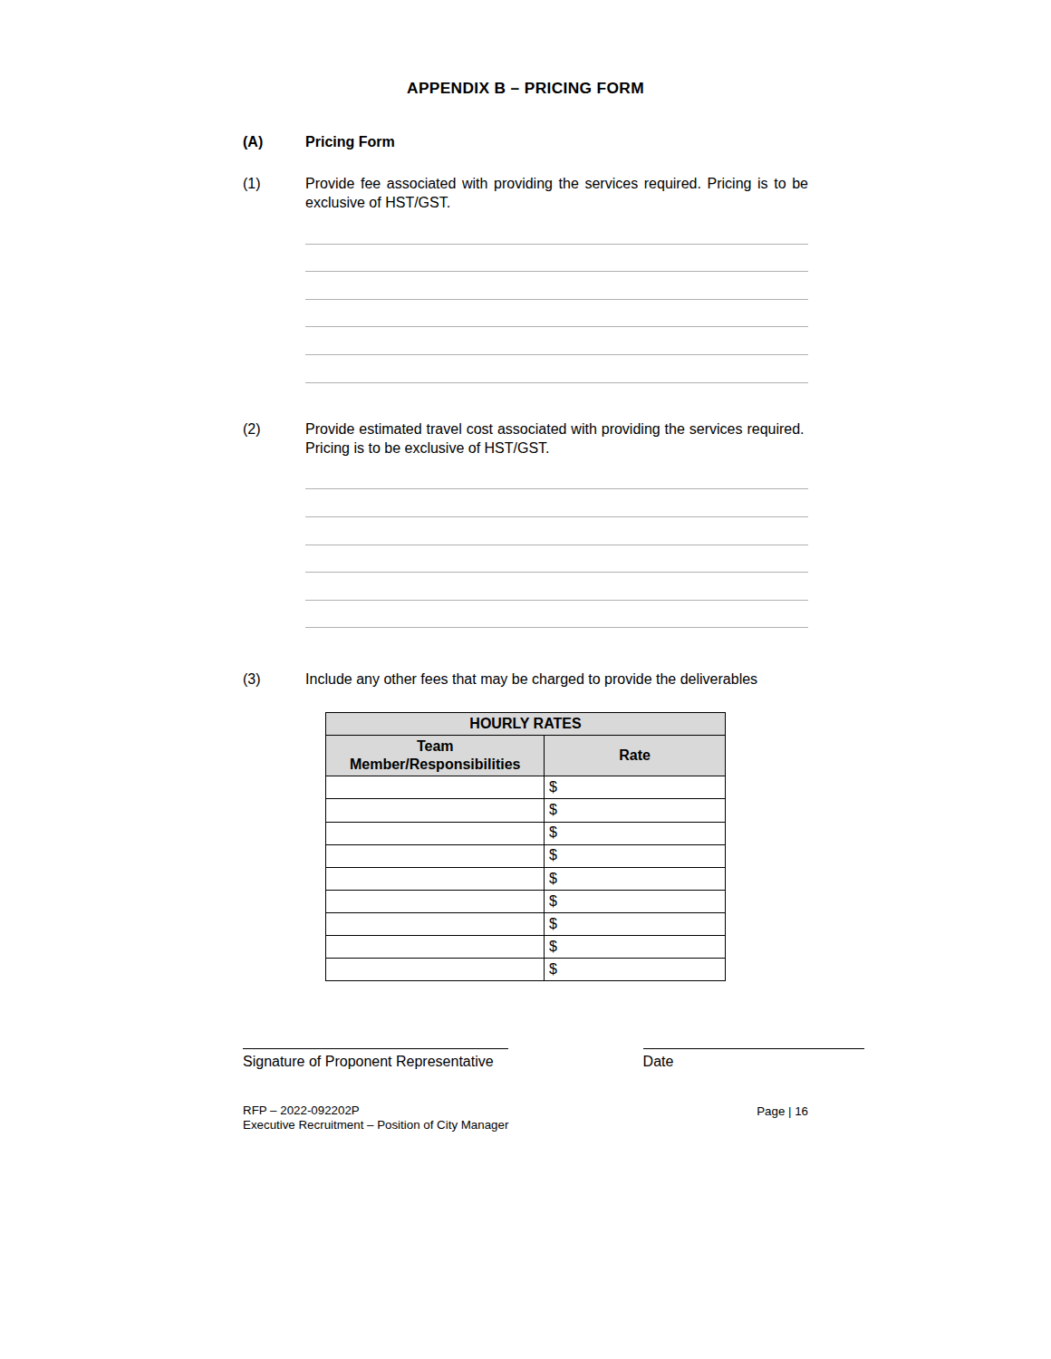APPENDIX B – PRICING FORM
(A)
Pricing Form
(1)
Provide fee associated with providing the services required. Pricing is to be exclusive of HST/GST.
(2)
Provide estimated travel cost associated with providing the services required. Pricing is to be exclusive of HST/GST.
(3)
Include any other fees that may be charged to provide the deliverables
| HOURLY RATES |
| --- |
| Team Member/Responsibilities | Rate |
| | $ |
| | $ |
| | $ |
| | $ |
| | $ |
| | $ |
| | $ |
| | $ |
| | $ |
Signature of Proponent Representative
Date
RFP – 2022-092202P
Executive Recruitment – Position of City Manager
Page | 16